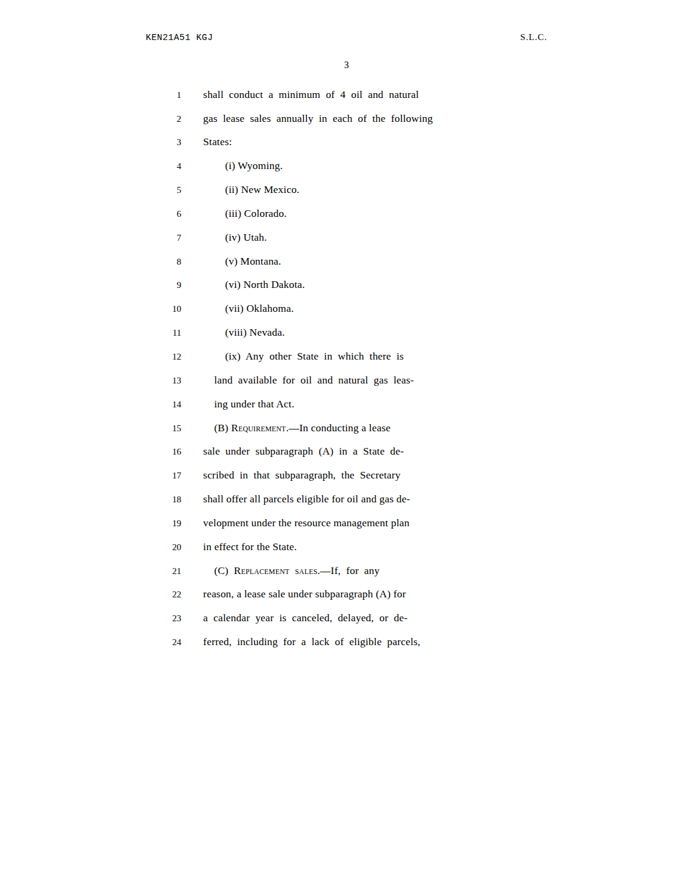KEN21A51 KGJ S.L.C.
3
| 1 | shall conduct a minimum of 4 oil and natural |
| 2 | gas lease sales annually in each of the following |
| 3 | States: |
| 4 | (i) Wyoming. |
| 5 | (ii) New Mexico. |
| 6 | (iii) Colorado. |
| 7 | (iv) Utah. |
| 8 | (v) Montana. |
| 9 | (vi) North Dakota. |
| 10 | (vii) Oklahoma. |
| 11 | (viii) Nevada. |
| 12 | (ix) Any other State in which there is |
| 13 | land available for oil and natural gas leas- |
| 14 | ing under that Act. |
| 15 | (B) Requirement. —In conducting a lease |
| 16 | sale under subparagraph (A) in a State de- |
| 17 | scribed in that subparagraph, the Secretary |
| 18 | shall offer all parcels eligible for oil and gas de- |
| 19 | velopment under the resource management plan |
| 20 | in effect for the State. |
| 21 | (C) Replacement sales. —If, for any |
| 22 | reason, a lease sale under subparagraph (A) for |
| 23 | a calendar year is canceled, delayed, or de- |
| 24 | ferred, including for a lack of eligible parcels, |